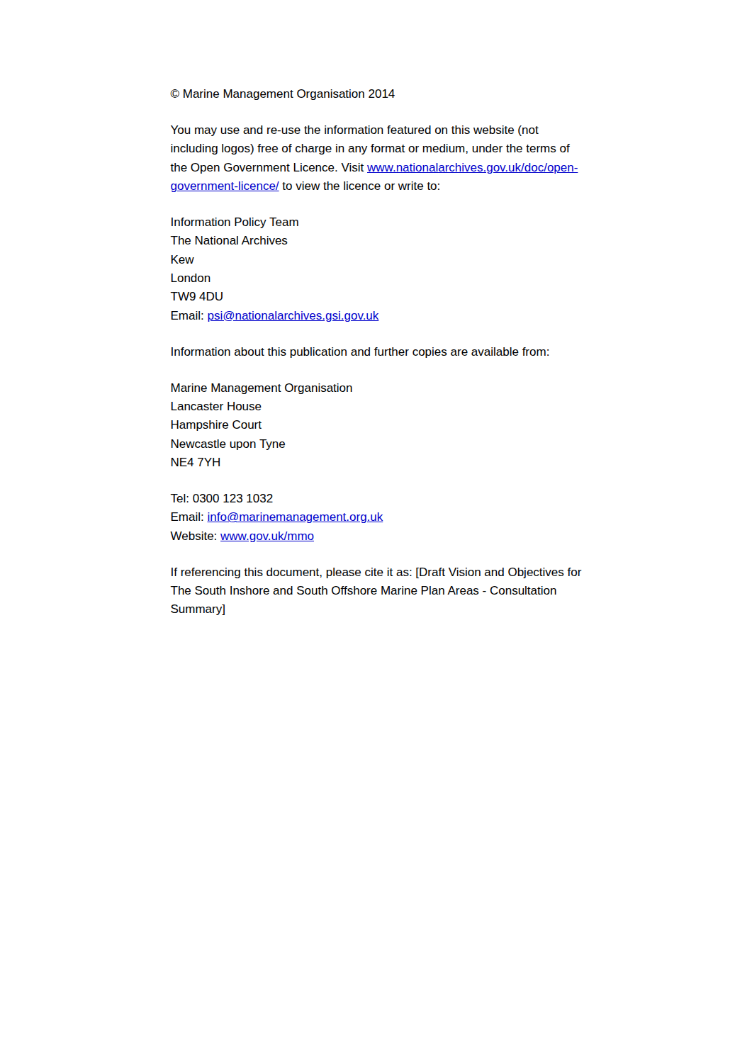© Marine Management Organisation 2014
You may use and re-use the information featured on this website (not including logos) free of charge in any format or medium, under the terms of the Open Government Licence. Visit www.nationalarchives.gov.uk/doc/open-government-licence/ to view the licence or write to:
Information Policy Team
The National Archives
Kew
London
TW9 4DU
Email: psi@nationalarchives.gsi.gov.uk
Information about this publication and further copies are available from:
Marine Management Organisation
Lancaster House
Hampshire Court
Newcastle upon Tyne
NE4 7YH
Tel: 0300 123 1032
Email: info@marinemanagement.org.uk
Website: www.gov.uk/mmo
If referencing this document, please cite it as: [Draft Vision and Objectives for The South Inshore and South Offshore Marine Plan Areas - Consultation Summary]